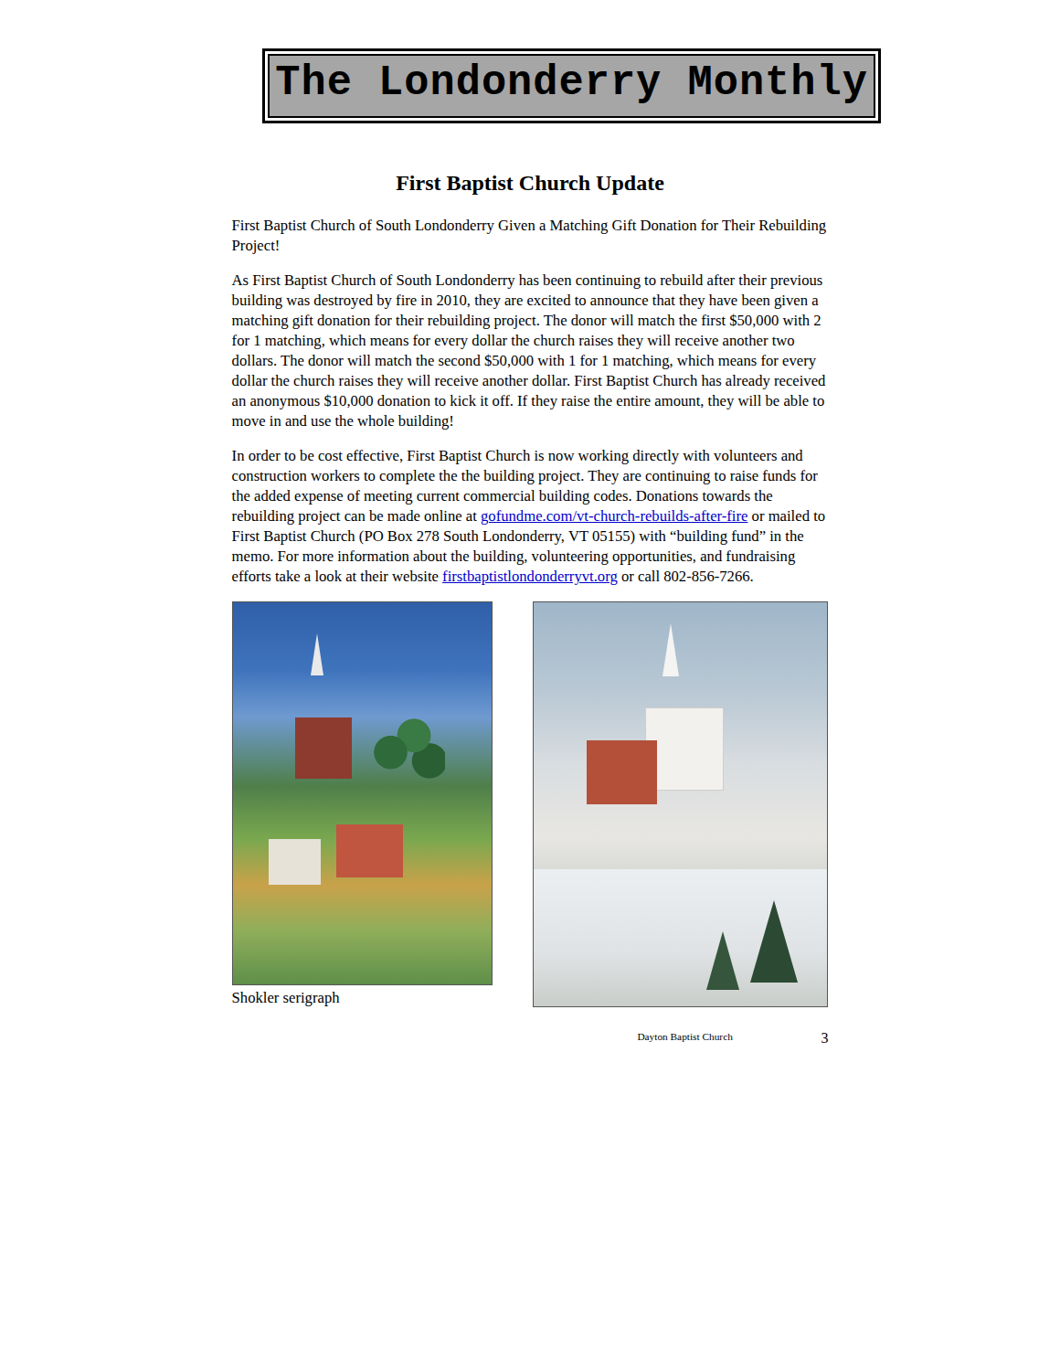The Londonderry Monthly
First Baptist Church Update
First Baptist Church of South Londonderry Given a Matching Gift Donation for Their Rebuilding Project!
As First Baptist Church of South Londonderry has been continuing to rebuild after their previous building was destroyed by fire in 2010, they are excited to announce that they have been given a matching gift donation for their rebuilding project. The donor will match the first $50,000 with 2 for 1 matching, which means for every dollar the church raises they will receive another two dollars. The donor will match the second $50,000 with 1 for 1 matching, which means for every dollar the church raises they will receive another dollar. First Baptist Church has already received an anonymous $10,000 donation to kick it off. If they raise the entire amount, they will be able to move in and use the whole building!
In order to be cost effective, First Baptist Church is now working directly with volunteers and construction workers to complete the the building project. They are continuing to raise funds for the added expense of meeting current commercial building codes. Donations towards the rebuilding project can be made online at gofundme.com/vt-church-rebuilds-after-fire or mailed to First Baptist Church (PO Box 278 South Londonderry, VT 05155) with “building fund” in the memo. For more information about the building, volunteering opportunities, and fundraising efforts take a look at their website firstbaptistlondonderryvt.org or call 802-856-7266.
| Shokler serigraph | Dayton Baptist Church |
3